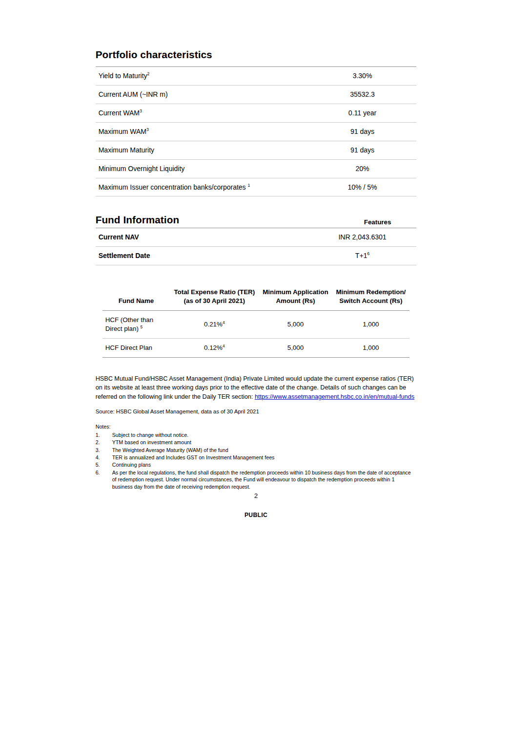Portfolio characteristics
| Yield to Maturity 2 | 3.30% |
| Current AUM (~INR m) | 35532.3 |
| Current WAM 3 | 0.11 year |
| Maximum WAM 3 | 91 days |
| Maximum Maturity | 91 days |
| Minimum Overnight Liquidity | 20% |
| Maximum Issuer concentration banks/corporates 1 | 10% / 5% |
Fund Information
Features
| Current NAV | INR 2,043.6301 |
| Settlement Date | T+1 6 |
| Fund Name | Total Expense Ratio (TER) (as of 30 April 2021) | Minimum Application Amount (Rs) | Minimum Redemption/ Switch Account (Rs) |
| --- | --- | --- | --- |
| HCF (Other than Direct plan) 5 | 0.21% 4 | 5,000 | 1,000 |
| HCF Direct Plan | 0.12% 4 | 5,000 | 1,000 |
HSBC Mutual Fund/HSBC Asset Management (India) Private Limited would update the current expense ratios (TER) on its website at least three working days prior to the effective date of the change. Details of such changes can be referred on the following link under the Daily TER section: https://www.assetmanagement.hsbc.co.in/en/mutual-funds
Source: HSBC Global Asset Management, data as of 30 April 2021
Notes:
1. Subject to change without notice.
2. YTM based on investment amount
3. The Weighted Average Maturity (WAM) of the fund
4. TER is annualized and Includes GST on Investment Management fees
5. Continuing plans
6. As per the local regulations, the fund shall dispatch the redemption proceeds within 10 business days from the date of acceptance of redemption request. Under normal circumstances, the Fund will endeavour to dispatch the redemption proceeds within 1 business day from the date of receiving redemption request.
2
PUBLIC